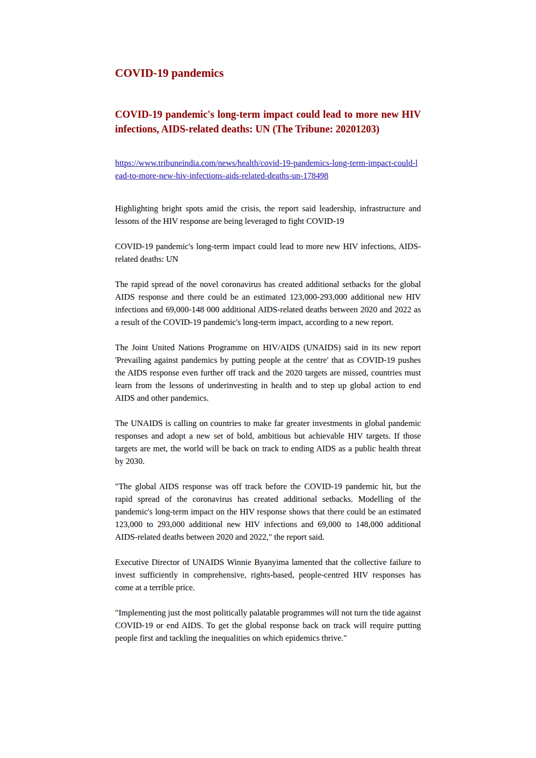COVID-19 pandemics
COVID-19 pandemic's long-term impact could lead to more new HIV infections, AIDS-related deaths: UN (The Tribune: 20201203)
https://www.tribuneindia.com/news/health/covid-19-pandemics-long-term-impact-could-lead-to-more-new-hiv-infections-aids-related-deaths-un-178498
Highlighting bright spots amid the crisis, the report said leadership, infrastructure and lessons of the HIV response are being leveraged to fight COVID-19
COVID-19 pandemic's long-term impact could lead to more new HIV infections, AIDS-related deaths: UN
The rapid spread of the novel coronavirus has created additional setbacks for the global AIDS response and there could be an estimated 123,000-293,000 additional new HIV infections and 69,000-148 000 additional AIDS-related deaths between 2020 and 2022 as a result of the COVID-19 pandemic's long-term impact, according to a new report.
The Joint United Nations Programme on HIV/AIDS (UNAIDS) said in its new report 'Prevailing against pandemics by putting people at the centre' that as COVID-19 pushes the AIDS response even further off track and the 2020 targets are missed, countries must learn from the lessons of underinvesting in health and to step up global action to end AIDS and other pandemics.
The UNAIDS is calling on countries to make far greater investments in global pandemic responses and adopt a new set of bold, ambitious but achievable HIV targets. If those targets are met, the world will be back on track to ending AIDS as a public health threat by 2030.
"The global AIDS response was off track before the COVID-19 pandemic hit, but the rapid spread of the coronavirus has created additional setbacks. Modelling of the pandemic's long-term impact on the HIV response shows that there could be an estimated 123,000 to 293,000 additional new HIV infections and 69,000 to 148,000 additional AIDS-related deaths between 2020 and 2022," the report said.
Executive Director of UNAIDS Winnie Byanyima lamented that the collective failure to invest sufficiently in comprehensive, rights-based, people-centred HIV responses has come at a terrible price.
"Implementing just the most politically palatable programmes will not turn the tide against COVID-19 or end AIDS. To get the global response back on track will require putting people first and tackling the inequalities on which epidemics thrive."